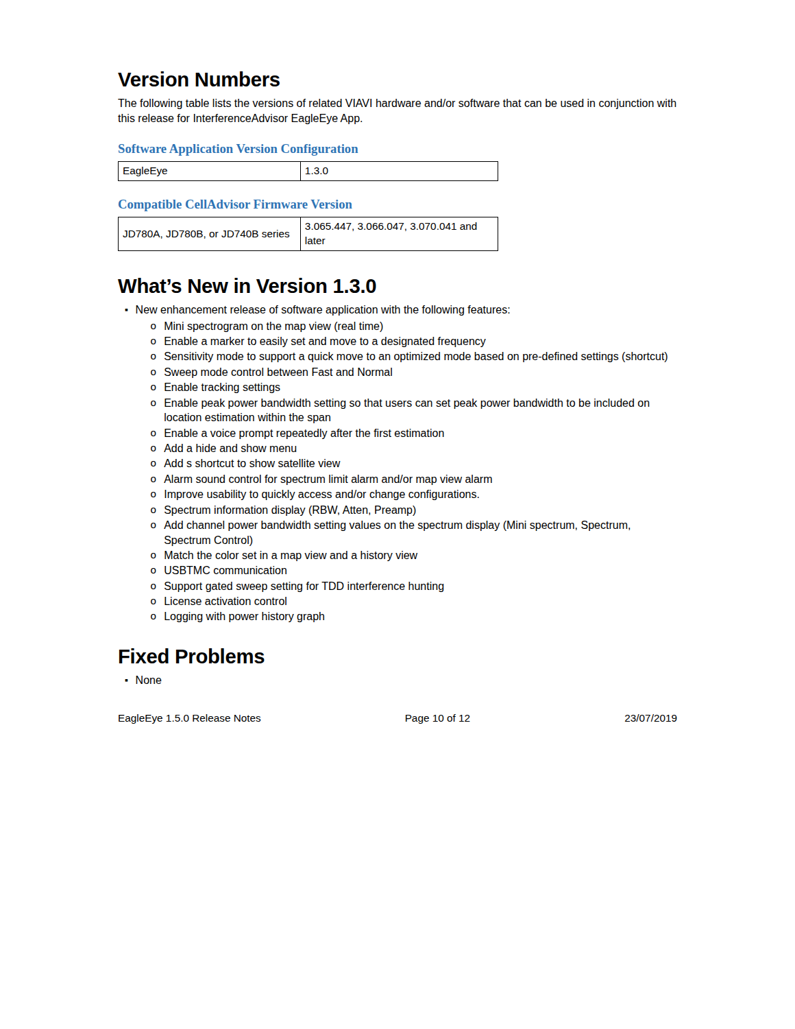Version Numbers
The following table lists the versions of related VIAVI hardware and/or software that can be used in conjunction with this release for InterferenceAdvisor EagleEye App.
Software Application Version Configuration
| EagleEye | 1.3.0 |
Compatible CellAdvisor Firmware Version
| JD780A, JD780B, or JD740B series | 3.065.447, 3.066.047, 3.070.041 and later |
What’s New in Version 1.3.0
New enhancement release of software application with the following features:
Mini spectrogram on the map view (real time)
Enable a marker to easily set and move to a designated frequency
Sensitivity mode to support a quick move to an optimized mode based on pre-defined settings (shortcut)
Sweep mode control between Fast and Normal
Enable tracking settings
Enable peak power bandwidth setting so that users can set peak power bandwidth to be included on location estimation within the span
Enable a voice prompt repeatedly after the first estimation
Add a hide and show menu
Add s shortcut to show satellite view
Alarm sound control for spectrum limit alarm and/or map view alarm
Improve usability to quickly access and/or change configurations.
Spectrum information display (RBW, Atten, Preamp)
Add channel power bandwidth setting values on the spectrum display (Mini spectrum, Spectrum, Spectrum Control)
Match the color set in a map view and a history view
USBTMC communication
Support gated sweep setting for TDD interference hunting
License activation control
Logging with power history graph
Fixed Problems
None
EagleEye 1.5.0 Release Notes Page 10 of 12 23/07/2019